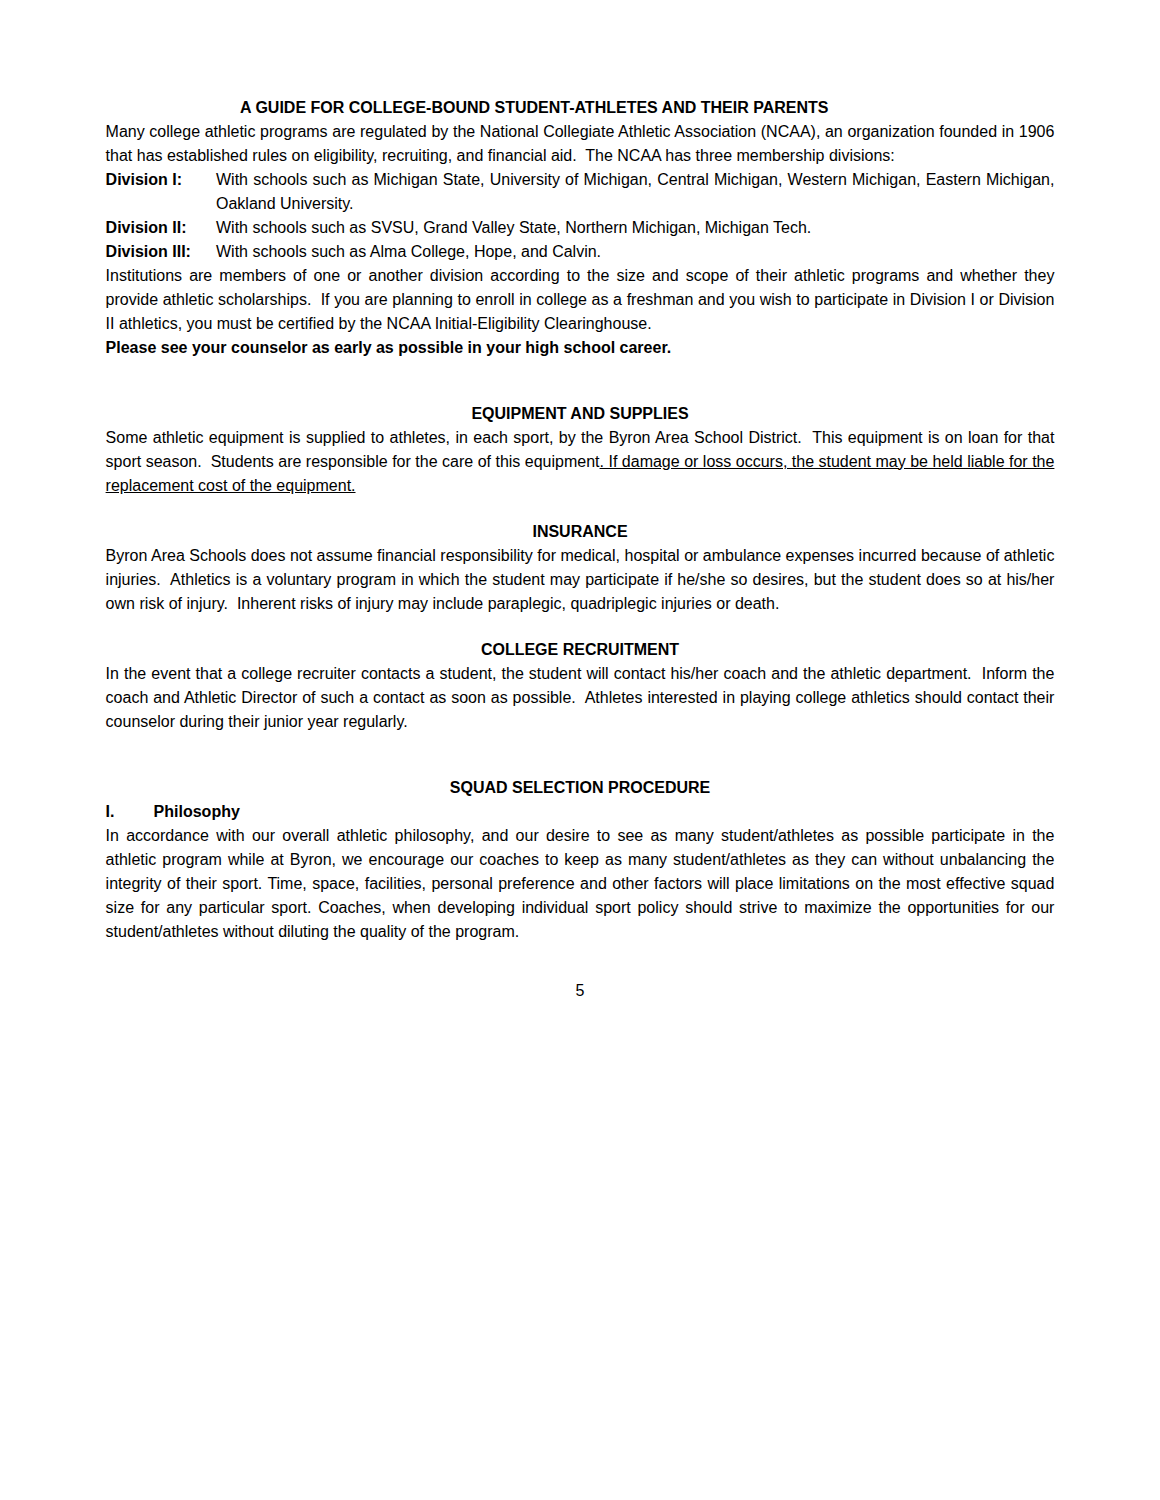A GUIDE FOR COLLEGE-BOUND STUDENT-ATHLETES AND THEIR PARENTS
Many college athletic programs are regulated by the National Collegiate Athletic Association (NCAA), an organization founded in 1906 that has established rules on eligibility, recruiting, and financial aid. The NCAA has three membership divisions:
Division I:
With schools such as Michigan State, University of Michigan, Central Michigan, Western Michigan, Eastern Michigan, Oakland University.
Division II:
With schools such as SVSU, Grand Valley State, Northern Michigan, Michigan Tech.
Division III:
With schools such as Alma College, Hope, and Calvin.
Institutions are members of one or another division according to the size and scope of their athletic programs and whether they provide athletic scholarships. If you are planning to enroll in college as a freshman and you wish to participate in Division I or Division II athletics, you must be certified by the NCAA Initial-Eligibility Clearinghouse.
Please see your counselor as early as possible in your high school career.
EQUIPMENT AND SUPPLIES
Some athletic equipment is supplied to athletes, in each sport, by the Byron Area School District. This equipment is on loan for that sport season. Students are responsible for the care of this equipment. If damage or loss occurs, the student may be held liable for the replacement cost of the equipment.
INSURANCE
Byron Area Schools does not assume financial responsibility for medical, hospital or ambulance expenses incurred because of athletic injuries. Athletics is a voluntary program in which the student may participate if he/she so desires, but the student does so at his/her own risk of injury. Inherent risks of injury may include paraplegic, quadriplegic injuries or death.
COLLEGE RECRUITMENT
In the event that a college recruiter contacts a student, the student will contact his/her coach and the athletic department. Inform the coach and Athletic Director of such a contact as soon as possible. Athletes interested in playing college athletics should contact their counselor during their junior year regularly.
SQUAD SELECTION PROCEDURE
I. Philosophy
In accordance with our overall athletic philosophy, and our desire to see as many student/athletes as possible participate in the athletic program while at Byron, we encourage our coaches to keep as many student/athletes as they can without unbalancing the integrity of their sport. Time, space, facilities, personal preference and other factors will place limitations on the most effective squad size for any particular sport. Coaches, when developing individual sport policy should strive to maximize the opportunities for our student/athletes without diluting the quality of the program.
5